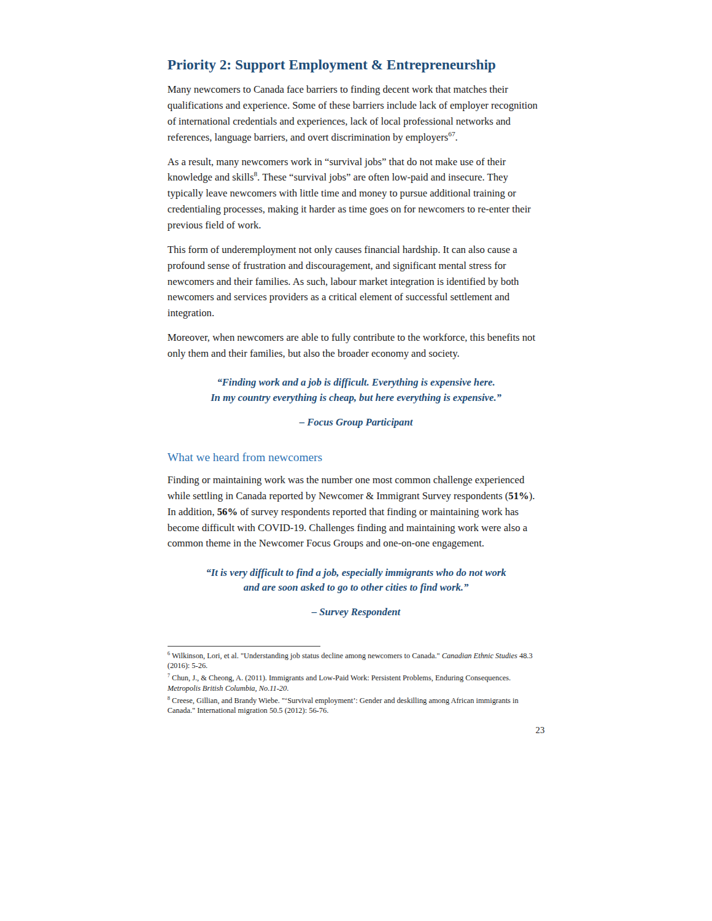Priority 2: Support Employment & Entrepreneurship
Many newcomers to Canada face barriers to finding decent work that matches their qualifications and experience. Some of these barriers include lack of employer recognition of international credentials and experiences, lack of local professional networks and references, language barriers, and overt discrimination by employers67.
As a result, many newcomers work in “survival jobs” that do not make use of their knowledge and skills8. These “survival jobs” are often low-paid and insecure. They typically leave newcomers with little time and money to pursue additional training or credentialing processes, making it harder as time goes on for newcomers to re-enter their previous field of work.
This form of underemployment not only causes financial hardship. It can also cause a profound sense of frustration and discouragement, and significant mental stress for newcomers and their families. As such, labour market integration is identified by both newcomers and services providers as a critical element of successful settlement and integration.
Moreover, when newcomers are able to fully contribute to the workforce, this benefits not only them and their families, but also the broader economy and society.
“Finding work and a job is difficult. Everything is expensive here.
In my country everything is cheap, but here everything is expensive.”
– Focus Group Participant
What we heard from newcomers
Finding or maintaining work was the number one most common challenge experienced while settling in Canada reported by Newcomer & Immigrant Survey respondents (51%). In addition, 56% of survey respondents reported that finding or maintaining work has become difficult with COVID-19. Challenges finding and maintaining work were also a common theme in the Newcomer Focus Groups and one-on-one engagement.
“It is very difficult to find a job, especially immigrants who do not work
and are soon asked to go to other cities to find work.”
– Survey Respondent
6 Wilkinson, Lori, et al. "Understanding job status decline among newcomers to Canada." Canadian Ethnic Studies 48.3 (2016): 5-26.
7 Chun, J., & Cheong, A. (2011). Immigrants and Low-Paid Work: Persistent Problems, Enduring Consequences. Metropolis British Columbia, No.11-20.
8 Creese, Gillian, and Brandy Wiebe. "‘Survival employment’: Gender and deskilling among African immigrants in Canada." International migration 50.5 (2012): 56-76.
23